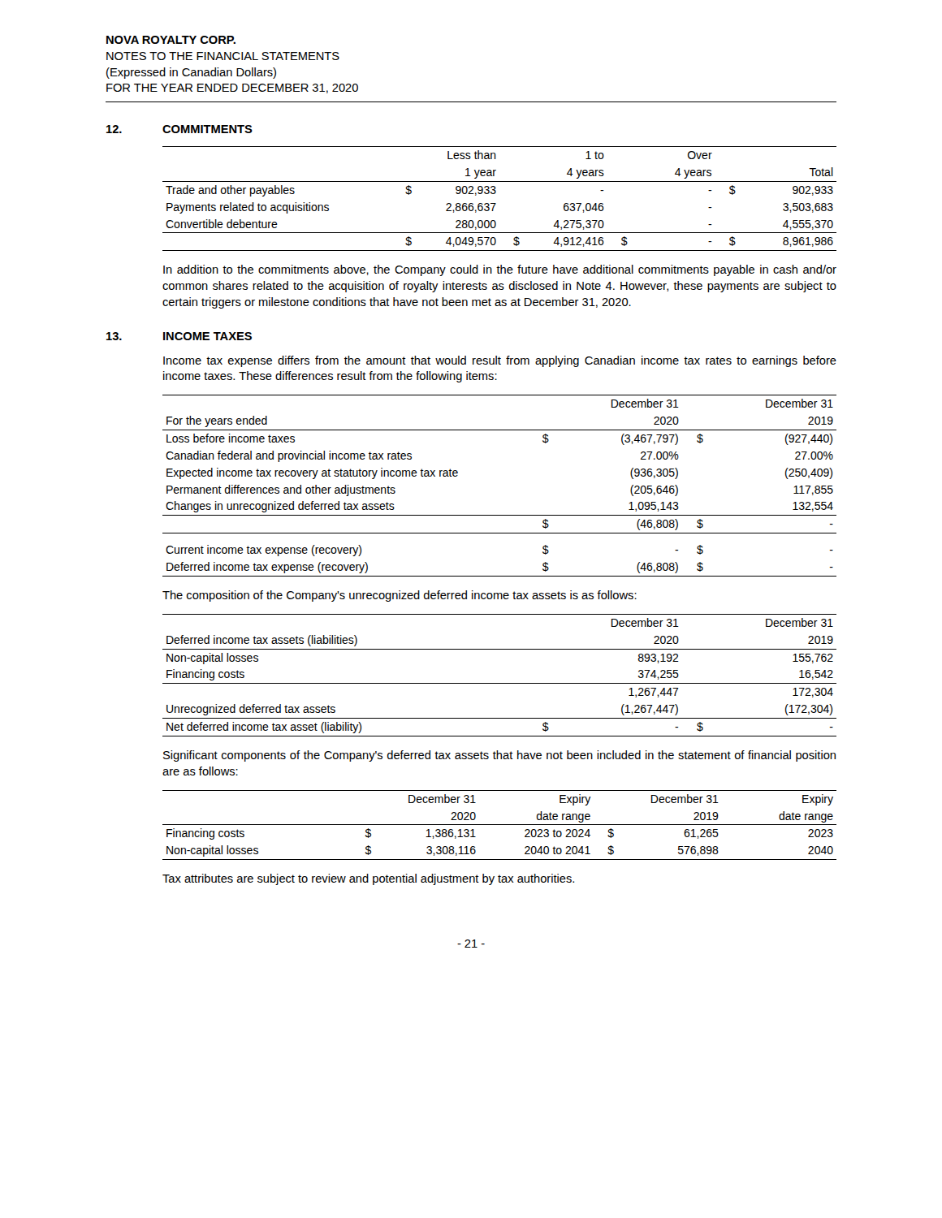NOVA ROYALTY CORP.
NOTES TO THE FINANCIAL STATEMENTS
(Expressed in Canadian Dollars)
FOR THE YEAR ENDED DECEMBER 31, 2020
12.
COMMITMENTS
| | | Less than | | 1 to | | Over | | |
| | | 1 year | | 4 years | | 4 years | | Total |
| Trade and other payables | $ | 902,933 | | - | | - | $ | 902,933 |
| Payments related to acquisitions | | 2,866,637 | | 637,046 | | - | | 3,503,683 |
| Convertible debenture | | 280,000 | | 4,275,370 | | - | | 4,555,370 |
| | $ | 4,049,570 | $ | 4,912,416 | $ | - | $ | 8,961,986 |
In addition to the commitments above, the Company could in the future have additional commitments payable in cash and/or common shares related to the acquisition of royalty interests as disclosed in Note 4. However, these payments are subject to certain triggers or milestone conditions that have not been met as at December 31, 2020.
13.
INCOME TAXES
Income tax expense differs from the amount that would result from applying Canadian income tax rates to earnings before income taxes. These differences result from the following items:
| | | December 31 | | December 31 |
| For the years ended | | 2020 | | 2019 |
| Loss before income taxes | $ | (3,467,797) | $ | (927,440) |
| Canadian federal and provincial income tax rates | | 27.00% | | 27.00% |
| Expected income tax recovery at statutory income tax rate | | (936,305) | | (250,409) |
| Permanent differences and other adjustments | | (205,646) | | 117,855 |
| Changes in unrecognized deferred tax assets | | 1,095,143 | | 132,554 |
| | $ | (46,808) | $ | - |
| Current income tax expense (recovery) | $ | - | $ | - |
| Deferred income tax expense (recovery) | $ | (46,808) | $ | - |
The composition of the Company's unrecognized deferred income tax assets is as follows:
| | | December 31 | | December 31 |
| Deferred income tax assets (liabilities) | | 2020 | | 2019 |
| Non-capital losses | | 893,192 | | 155,762 |
| Financing costs | | 374,255 | | 16,542 |
| | | 1,267,447 | | 172,304 |
| Unrecognized deferred tax assets | | (1,267,447) | | (172,304) |
| Net deferred income tax asset (liability) | $ | - | $ | - |
Significant components of the Company's deferred tax assets that have not been included in the statement of financial position are as follows:
| | | December 31 | Expiry | | December 31 | Expiry |
| | | 2020 | date range | | 2019 | date range |
| Financing costs | $ | 1,386,131 | 2023 to 2024 | $ | 61,265 | 2023 |
| Non-capital losses | $ | 3,308,116 | 2040 to 2041 | $ | 576,898 | 2040 |
Tax attributes are subject to review and potential adjustment by tax authorities.
- 21 -